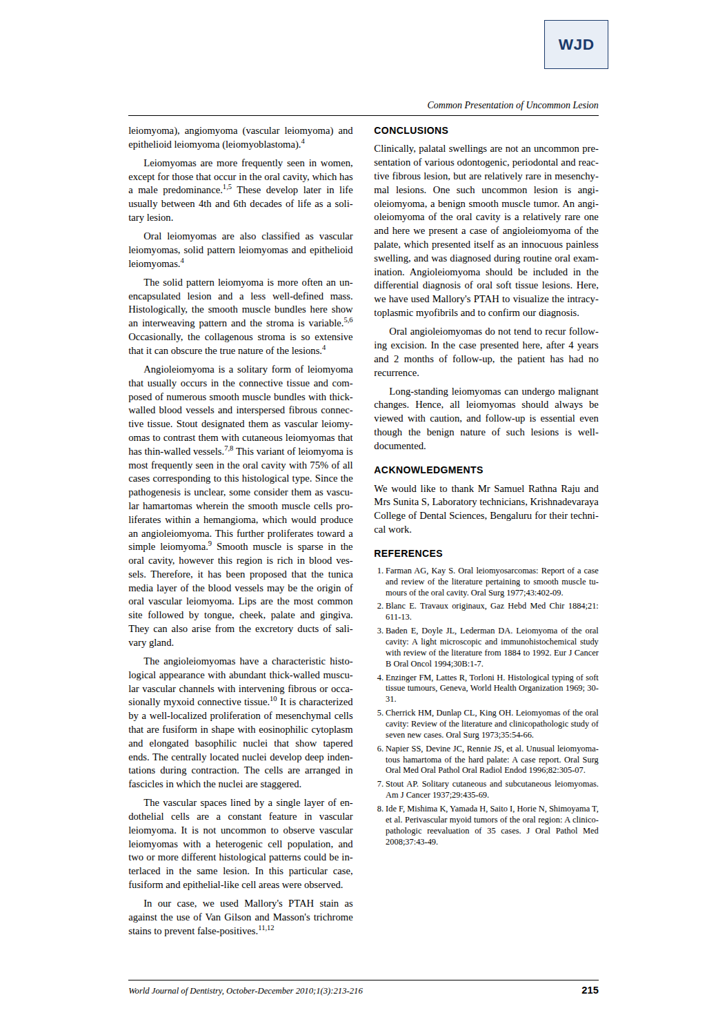WJD
Common Presentation of Uncommon Lesion
leiomyoma), angiomyoma (vascular leiomyoma) and epithelioid leiomyoma (leiomyoblastoma).4
Leiomyomas are more frequently seen in women, except for those that occur in the oral cavity, which has a male predominance.1,5 These develop later in life usually between 4th and 6th decades of life as a solitary lesion.
Oral leiomyomas are also classified as vascular leiomyomas, solid pattern leiomyomas and epithelioid leiomyomas.4
The solid pattern leiomyoma is more often an unencapsulated lesion and a less well-defined mass. Histologically, the smooth muscle bundles here show an interweaving pattern and the stroma is variable.5,6 Occasionally, the collagenous stroma is so extensive that it can obscure the true nature of the lesions.4
Angioleiomyoma is a solitary form of leiomyoma that usually occurs in the connective tissue and composed of numerous smooth muscle bundles with thick-walled blood vessels and interspersed fibrous connective tissue. Stout designated them as vascular leiomyomas to contrast them with cutaneous leiomyomas that has thin-walled vessels.7,8 This variant of leiomyoma is most frequently seen in the oral cavity with 75% of all cases corresponding to this histological type. Since the pathogenesis is unclear, some consider them as vascular hamartomas wherein the smooth muscle cells proliferates within a hemangioma, which would produce an angioleiomyoma. This further proliferates toward a simple leiomyoma.9 Smooth muscle is sparse in the oral cavity, however this region is rich in blood vessels. Therefore, it has been proposed that the tunica media layer of the blood vessels may be the origin of oral vascular leiomyoma. Lips are the most common site followed by tongue, cheek, palate and gingiva. They can also arise from the excretory ducts of salivary gland.
The angioleiomyomas have a characteristic histological appearance with abundant thick-walled muscular vascular channels with intervening fibrous or occasionally myxoid connective tissue.10 It is characterized by a well-localized proliferation of mesenchymal cells that are fusiform in shape with eosinophilic cytoplasm and elongated basophilic nuclei that show tapered ends. The centrally located nuclei develop deep indentations during contraction. The cells are arranged in fascicles in which the nuclei are staggered.
The vascular spaces lined by a single layer of endothelial cells are a constant feature in vascular leiomyoma. It is not uncommon to observe vascular leiomyomas with a heterogenic cell population, and two or more different histological patterns could be interlaced in the same lesion. In this particular case, fusiform and epithelial-like cell areas were observed.
In our case, we used Mallory's PTAH stain as against the use of Van Gilson and Masson's trichrome stains to prevent false-positives.11,12
Conclusions
Clinically, palatal swellings are not an uncommon presentation of various odontogenic, periodontal and reactive fibrous lesion, but are relatively rare in mesenchymal lesions. One such uncommon lesion is angioleiomyoma, a benign smooth muscle tumor. An angioleiomyoma of the oral cavity is a relatively rare one and here we present a case of angioleiomyoma of the palate, which presented itself as an innocuous painless swelling, and was diagnosed during routine oral examination. Angioleiomyoma should be included in the differential diagnosis of oral soft tissue lesions. Here, we have used Mallory's PTAH to visualize the intracytoplasmic myofibrils and to confirm our diagnosis.
Oral angioleiomyomas do not tend to recur following excision. In the case presented here, after 4 years and 2 months of follow-up, the patient has had no recurrence.
Long-standing leiomyomas can undergo malignant changes. Hence, all leiomyomas should always be viewed with caution, and follow-up is essential even though the benign nature of such lesions is well-documented.
Acknowledgments
We would like to thank Mr Samuel Rathna Raju and Mrs Sunita S, Laboratory technicians, Krishnadevaraya College of Dental Sciences, Bengaluru for their technical work.
References
Farman AG, Kay S. Oral leiomyosarcomas: Report of a case and review of the literature pertaining to smooth muscle tumours of the oral cavity. Oral Surg 1977;43:402-09.
Blanc E. Travaux originaux, Gaz Hebd Med Chir 1884;21: 611-13.
Baden E, Doyle JL, Lederman DA. Leiomyoma of the oral cavity: A light microscopic and immunohistochemical study with review of the literature from 1884 to 1992. Eur J Cancer B Oral Oncol 1994;30B:1-7.
Enzinger FM, Lattes R, Torloni H. Histological typing of soft tissue tumours, Geneva, World Health Organization 1969; 30-31.
Cherrick HM, Dunlap CL, King OH. Leiomyomas of the oral cavity: Review of the literature and clinicopathologic study of seven new cases. Oral Surg 1973;35:54-66.
Napier SS, Devine JC, Rennie JS, et al. Unusual leiomyomatous hamartoma of the hard palate: A case report. Oral Surg Oral Med Oral Pathol Oral Radiol Endod 1996;82:305-07.
Stout AP. Solitary cutaneous and subcutaneous leiomyomas. Am J Cancer 1937;29:435-69.
Ide F, Mishima K, Yamada H, Saito I, Horie N, Shimoyama T, et al. Perivascular myoid tumors of the oral region: A clinicopathologic reevaluation of 35 cases. J Oral Pathol Med 2008;37:43-49.
World Journal of Dentistry, October-December 2010;1(3):213-216
215